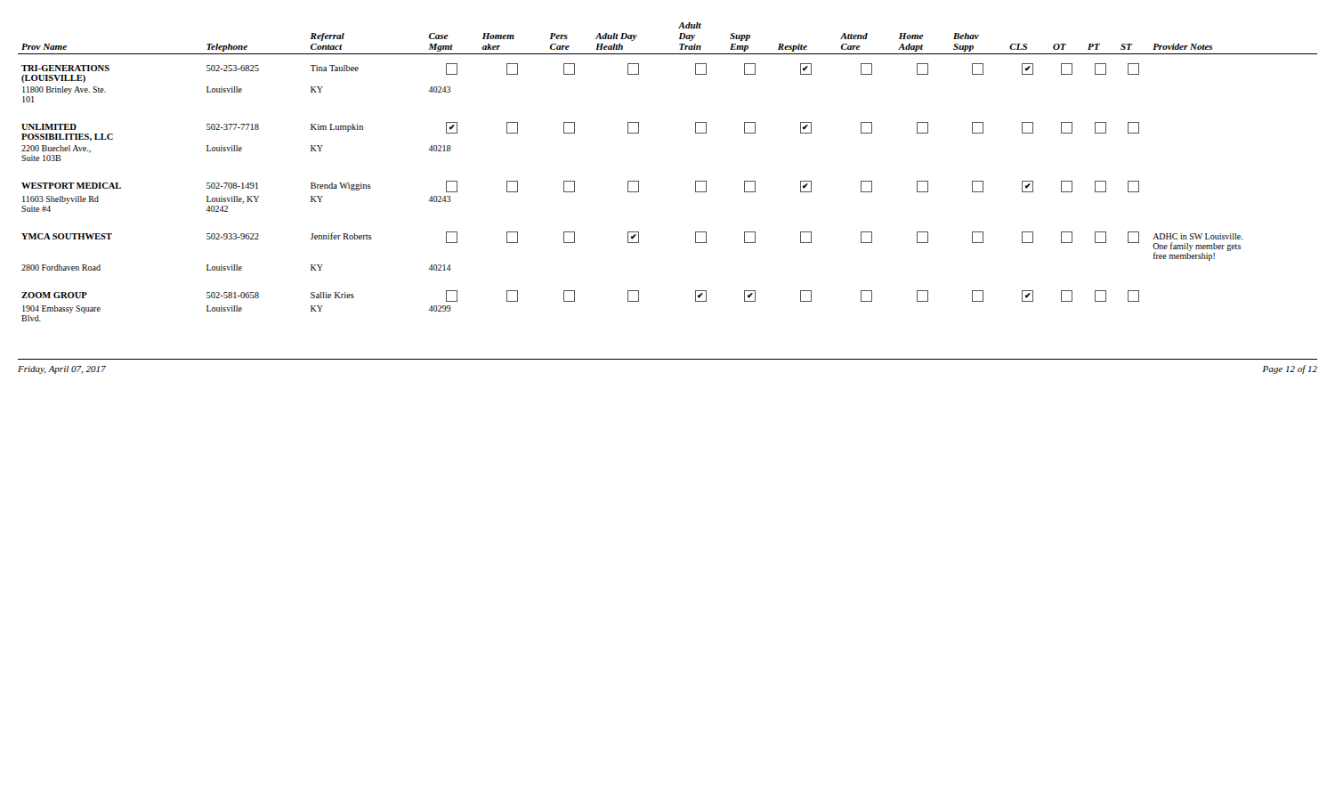| Prov Name | Telephone | Referral Contact | Case Mgmt | Homem aker | Pers Care | Adult Day Health | Adult Day Train | Supp Emp | Respite | Attend Care | Home Adapt | Behav Supp | CLS | OT | PT | ST | Provider Notes |
| --- | --- | --- | --- | --- | --- | --- | --- | --- | --- | --- | --- | --- | --- | --- | --- | --- | --- |
| TRI-GENERATIONS (LOUISVILLE) | 502-253-6825 | Tina Taulbee | | | | | | | ✔ | | | | ✔ | | | | |
| 11800 Brinley Ave. Ste. 101 | Louisville | KY | 40243 |
| UNLIMITED POSSIBILITIES, LLC | 502-377-7718 | Kim Lumpkin | ✔ | | | | | | ✔ | | | | | | | | |
| 2200 Buechel Ave., Suite 103B | Louisville | KY | 40218 |
| WESTPORT MEDICAL | 502-708-1491 | Brenda Wiggins | | | | | | | ✔ | | | | ✔ | | | | |
| 11603 Shelbyville Rd Suite #4 | Louisville, KY 40242 | KY | 40243 |
| YMCA SOUTHWEST | 502-933-9622 | Jennifer Roberts | | | | ✔ | | | | | | | | | | | ADHC in SW Louisville. One family member gets free membership! |
| 2800 Fordhaven Road | Louisville | KY | 40214 |
| ZOOM GROUP | 502-581-0658 | Sallie Kries | | | | | ✔ | ✔ | | | | | ✔ | | | | |
| 1904 Embassy Square Blvd. | Louisville | KY | 40299 |
Friday, April 07, 2017
Page 12 of 12